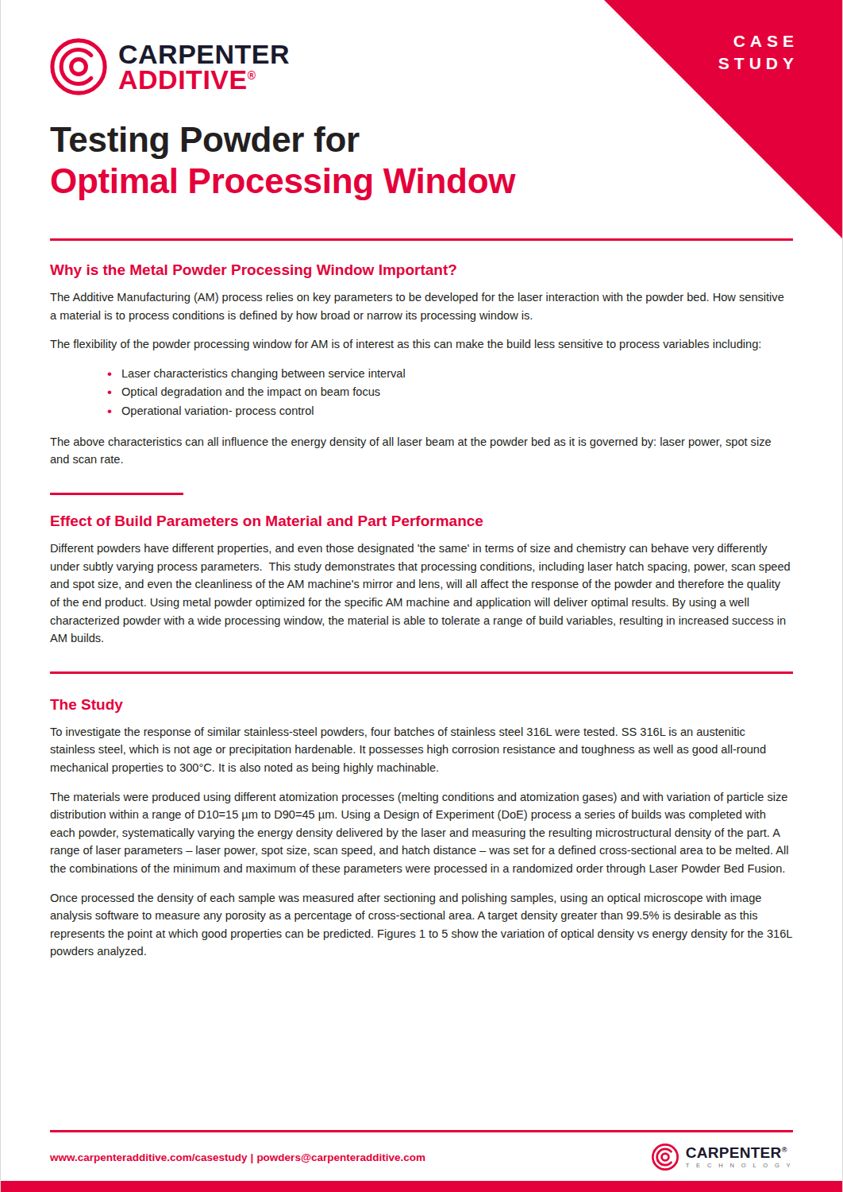CASE
STUDY
CARPENTER ADDITIVE®
Testing Powder for Optimal Processing Window
Why is the Metal Powder Processing Window Important?
The Additive Manufacturing (AM) process relies on key parameters to be developed for the laser interaction with the powder bed. How sensitive a material is to process conditions is defined by how broad or narrow its processing window is.
The flexibility of the powder processing window for AM is of interest as this can make the build less sensitive to process variables including:
Laser characteristics changing between service interval
Optical degradation and the impact on beam focus
Operational variation- process control
The above characteristics can all influence the energy density of all laser beam at the powder bed as it is governed by: laser power, spot size and scan rate.
Effect of Build Parameters on Material and Part Performance
Different powders have different properties, and even those designated 'the same' in terms of size and chemistry can behave very differently under subtly varying process parameters. This study demonstrates that processing conditions, including laser hatch spacing, power, scan speed and spot size, and even the cleanliness of the AM machine's mirror and lens, will all affect the response of the powder and therefore the quality of the end product. Using metal powder optimized for the specific AM machine and application will deliver optimal results. By using a well characterized powder with a wide processing window, the material is able to tolerate a range of build variables, resulting in increased success in AM builds.
The Study
To investigate the response of similar stainless-steel powders, four batches of stainless steel 316L were tested. SS 316L is an austenitic stainless steel, which is not age or precipitation hardenable. It possesses high corrosion resistance and toughness as well as good all-round mechanical properties to 300°C. It is also noted as being highly machinable.
The materials were produced using different atomization processes (melting conditions and atomization gases) and with variation of particle size distribution within a range of D10=15 µm to D90=45 µm. Using a Design of Experiment (DoE) process a series of builds was completed with each powder, systematically varying the energy density delivered by the laser and measuring the resulting microstructural density of the part. A range of laser parameters – laser power, spot size, scan speed, and hatch distance – was set for a defined cross-sectional area to be melted. All the combinations of the minimum and maximum of these parameters were processed in a randomized order through Laser Powder Bed Fusion.
Once processed the density of each sample was measured after sectioning and polishing samples, using an optical microscope with image analysis software to measure any porosity as a percentage of cross-sectional area. A target density greater than 99.5% is desirable as this represents the point at which good properties can be predicted. Figures 1 to 5 show the variation of optical density vs energy density for the 316L powders analyzed.
www.carpenteradditive.com/casestudy|powders@carpenteradditive.com
CARPENTER® T E C H N O L O G Y